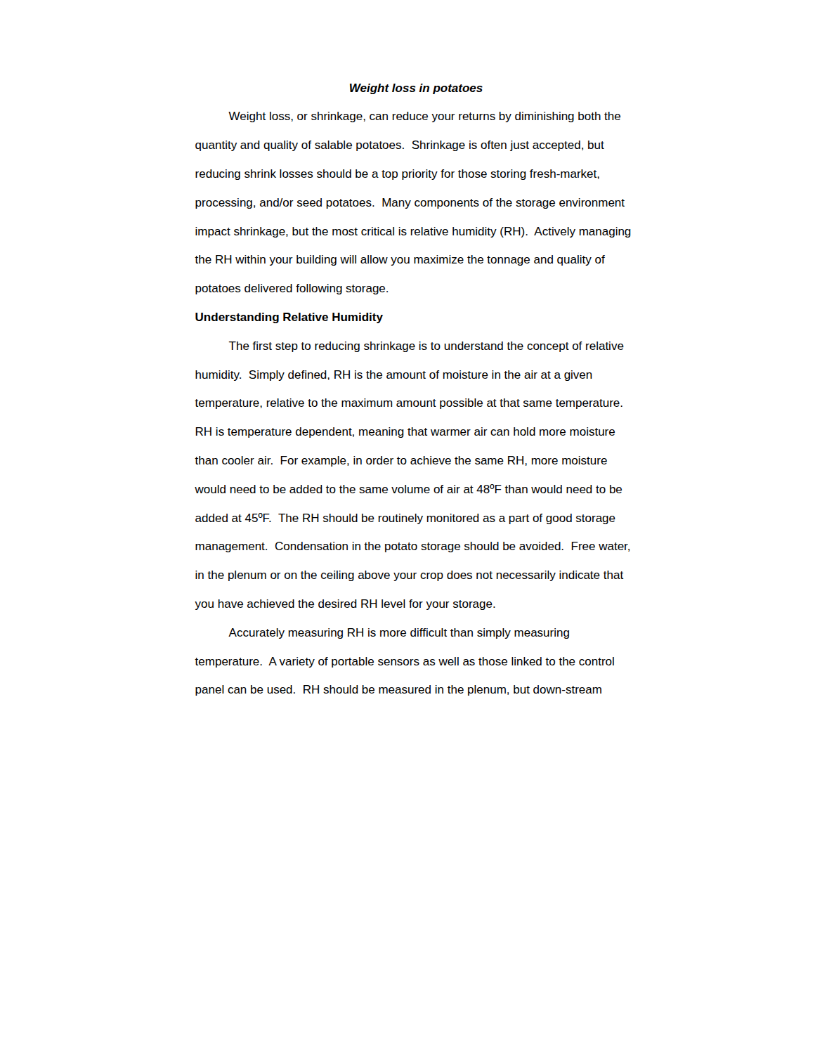Weight loss in potatoes
Weight loss, or shrinkage, can reduce your returns by diminishing both the quantity and quality of salable potatoes. Shrinkage is often just accepted, but reducing shrink losses should be a top priority for those storing fresh-market, processing, and/or seed potatoes. Many components of the storage environment impact shrinkage, but the most critical is relative humidity (RH). Actively managing the RH within your building will allow you maximize the tonnage and quality of potatoes delivered following storage.
Understanding Relative Humidity
The first step to reducing shrinkage is to understand the concept of relative humidity. Simply defined, RH is the amount of moisture in the air at a given temperature, relative to the maximum amount possible at that same temperature. RH is temperature dependent, meaning that warmer air can hold more moisture than cooler air. For example, in order to achieve the same RH, more moisture would need to be added to the same volume of air at 48ºF than would need to be added at 45ºF. The RH should be routinely monitored as a part of good storage management. Condensation in the potato storage should be avoided. Free water, in the plenum or on the ceiling above your crop does not necessarily indicate that you have achieved the desired RH level for your storage.
Accurately measuring RH is more difficult than simply measuring temperature. A variety of portable sensors as well as those linked to the control panel can be used. RH should be measured in the plenum, but down-stream